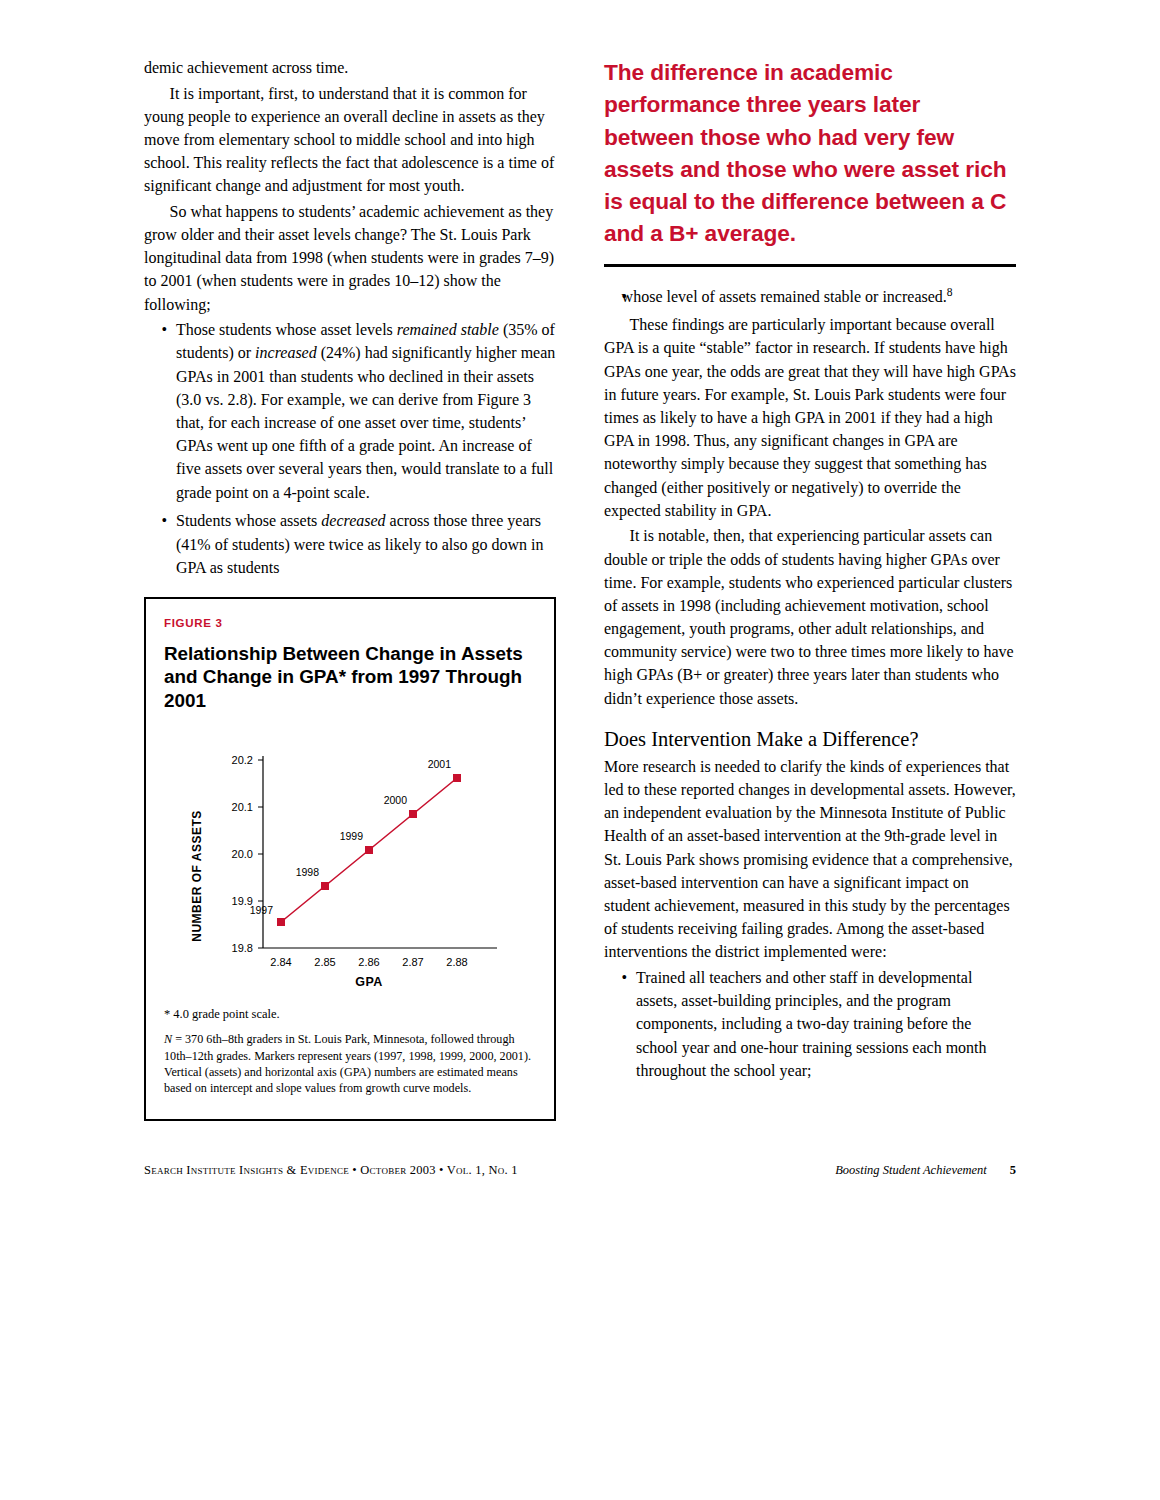demic achievement across time.
It is important, first, to understand that it is common for young people to experience an overall decline in assets as they move from elementary school to middle school and into high school. This reality reflects the fact that adolescence is a time of significant change and adjustment for most youth.
So what happens to students’ academic achievement as they grow older and their asset levels change? The St. Louis Park longitudinal data from 1998 (when students were in grades 7–9) to 2001 (when students were in grades 10–12) show the following;
Those students whose asset levels remained stable (35% of students) or increased (24%) had significantly higher mean GPAs in 2001 than students who declined in their assets (3.0 vs. 2.8). For example, we can derive from Figure 3 that, for each increase of one asset over time, students’ GPAs went up one fifth of a grade point. An increase of five assets over several years then, would translate to a full grade point on a 4-point scale.
Students whose assets decreased across those three years (41% of students) were twice as likely to also go down in GPA as students
FIGURE 3
Relationship Between Change in Assets and Change in GPA* from 1997 Through 2001
NUMBER OF ASSETS 20.2 20.1 20.0 19.9 19.8 1997 1998 1999 2000 2001 2.84 2.85 2.86 2.87 2.88 GPA
* 4.0 grade point scale.
N = 370 6th–8th graders in St. Louis Park, Minnesota, followed through 10th–12th grades. Markers represent years (1997, 1998, 1999, 2000, 2001). Vertical (assets) and horizontal axis (GPA) numbers are estimated means based on intercept and slope values from growth curve models.
The difference in academic performance three years later between those who had very few assets and those who were asset rich is equal to the difference between a C and a B+ average.
whose level of assets remained stable or increased.8
These findings are particularly important because overall GPA is a quite “stable” factor in research. If students have high GPAs one year, the odds are great that they will have high GPAs in future years. For example, St. Louis Park students were four times as likely to have a high GPA in 2001 if they had a high GPA in 1998. Thus, any significant changes in GPA are noteworthy simply because they suggest that something has changed (either positively or negatively) to override the expected stability in GPA.
It is notable, then, that experiencing particular assets can double or triple the odds of students having higher GPAs over time. For example, students who experienced particular clusters of assets in 1998 (including achievement motivation, school engagement, youth programs, other adult relationships, and community service) were two to three times more likely to have high GPAs (B+ or greater) three years later than students who didn’t experience those assets.
Does Intervention Make a Difference?
More research is needed to clarify the kinds of experiences that led to these reported changes in developmental assets. However, an independent evaluation by the Minnesota Institute of Public Health of an asset-based intervention at the 9th-grade level in St. Louis Park shows promising evidence that a comprehensive, asset-based intervention can have a significant impact on student achievement, measured in this study by the percentages of students receiving failing grades. Among the asset-based interventions the district implemented were:
Trained all teachers and other staff in developmental assets, asset-building principles, and the program components, including a two-day training before the school year and one-hour training sessions each month throughout the school year;
Search Institute Insights & Evidence • October 2003 • Vol. 1, No. 1
Boosting Student Achievement 5